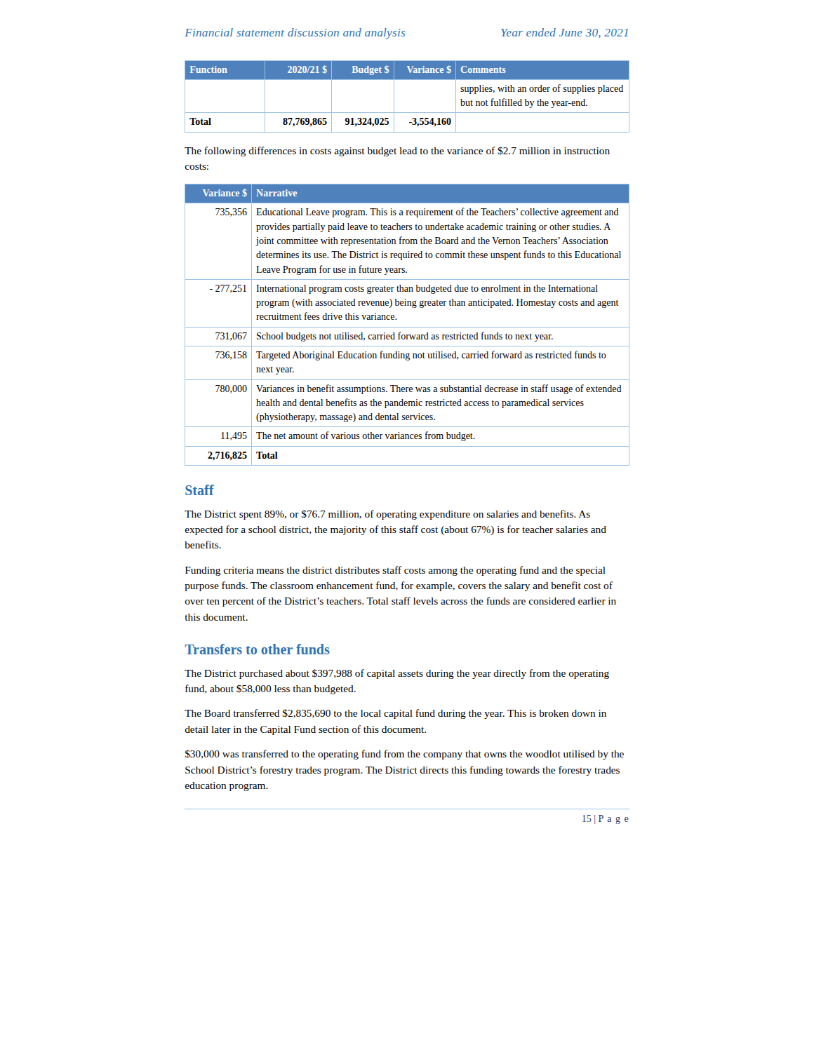Financial statement discussion and analysis
Year ended June 30, 2021
| Function | 2020/21 $ | Budget $ | Variance $ | Comments |
| --- | --- | --- | --- | --- |
| | | | | supplies, with an order of supplies placed but not fulfilled by the year-end. |
| Total | 87,769,865 | 91,324,025 | -3,554,160 | |
The following differences in costs against budget lead to the variance of $2.7 million in instruction costs:
| Variance $ | Narrative |
| --- | --- |
| 735,356 | Educational Leave program. This is a requirement of the Teachers’ collective agreement and provides partially paid leave to teachers to undertake academic training or other studies. A joint committee with representation from the Board and the Vernon Teachers’ Association determines its use. The District is required to commit these unspent funds to this Educational Leave Program for use in future years. |
| - 277,251 | International program costs greater than budgeted due to enrolment in the International program (with associated revenue) being greater than anticipated. Homestay costs and agent recruitment fees drive this variance. |
| 731,067 | School budgets not utilised, carried forward as restricted funds to next year. |
| 736,158 | Targeted Aboriginal Education funding not utilised, carried forward as restricted funds to next year. |
| 780,000 | Variances in benefit assumptions. There was a substantial decrease in staff usage of extended health and dental benefits as the pandemic restricted access to paramedical services (physiotherapy, massage) and dental services. |
| 11,495 | The net amount of various other variances from budget. |
| 2,716,825 | Total |
Staff
The District spent 89%, or $76.7 million, of operating expenditure on salaries and benefits. As expected for a school district, the majority of this staff cost (about 67%) is for teacher salaries and benefits.
Funding criteria means the district distributes staff costs among the operating fund and the special purpose funds. The classroom enhancement fund, for example, covers the salary and benefit cost of over ten percent of the District’s teachers. Total staff levels across the funds are considered earlier in this document.
Transfers to other funds
The District purchased about $397,988 of capital assets during the year directly from the operating fund, about $58,000 less than budgeted.
The Board transferred $2,835,690 to the local capital fund during the year. This is broken down in detail later in the Capital Fund section of this document.
$30,000 was transferred to the operating fund from the company that owns the woodlot utilised by the School District’s forestry trades program. The District directs this funding towards the forestry trades education program.
15 | P a g e